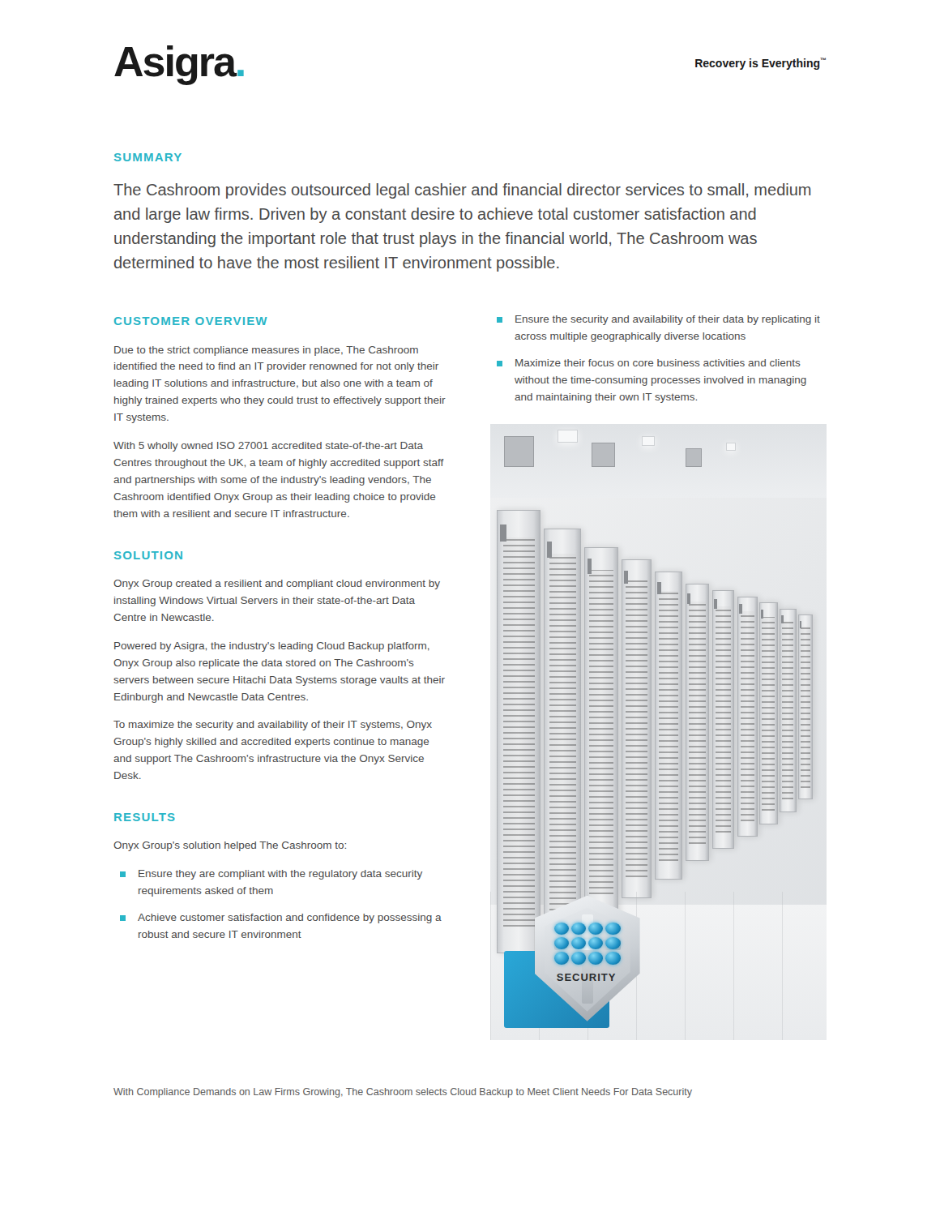Asigra.
Recovery is Everything™
Summary
The Cashroom provides outsourced legal cashier and financial director services to small, medium and large law firms. Driven by a constant desire to achieve total customer satisfaction and understanding the important role that trust plays in the financial world, The Cashroom was determined to have the most resilient IT environment possible.
Customer Overview
Due to the strict compliance measures in place, The Cashroom identified the need to find an IT provider renowned for not only their leading IT solutions and infrastructure, but also one with a team of highly trained experts who they could trust to effectively support their IT systems.
With 5 wholly owned ISO 27001 accredited state-of-the-art Data Centres throughout the UK, a team of highly accredited support staff and partnerships with some of the industry's leading vendors, The Cashroom identified Onyx Group as their leading choice to provide them with a resilient and secure IT infrastructure.
Solution
Onyx Group created a resilient and compliant cloud environment by installing Windows Virtual Servers in their state-of-the-art Data Centre in Newcastle.
Powered by Asigra, the industry's leading Cloud Backup platform, Onyx Group also replicate the data stored on The Cashroom's servers between secure Hitachi Data Systems storage vaults at their Edinburgh and Newcastle Data Centres.
To maximize the security and availability of their IT systems, Onyx Group's highly skilled and accredited experts continue to manage and support The Cashroom's infrastructure via the Onyx Service Desk.
Results
Onyx Group's solution helped The Cashroom to:
Ensure they are compliant with the regulatory data security requirements asked of them
Achieve customer satisfaction and confidence by possessing a robust and secure IT environment
Ensure the security and availability of their data by replicating it across multiple geographically diverse locations
Maximize their focus on core business activities and clients without the time-consuming processes involved in managing and maintaining their own IT systems.
SECURITY
With Compliance Demands on Law Firms Growing, The Cashroom selects Cloud Backup to Meet Client Needs For Data Security